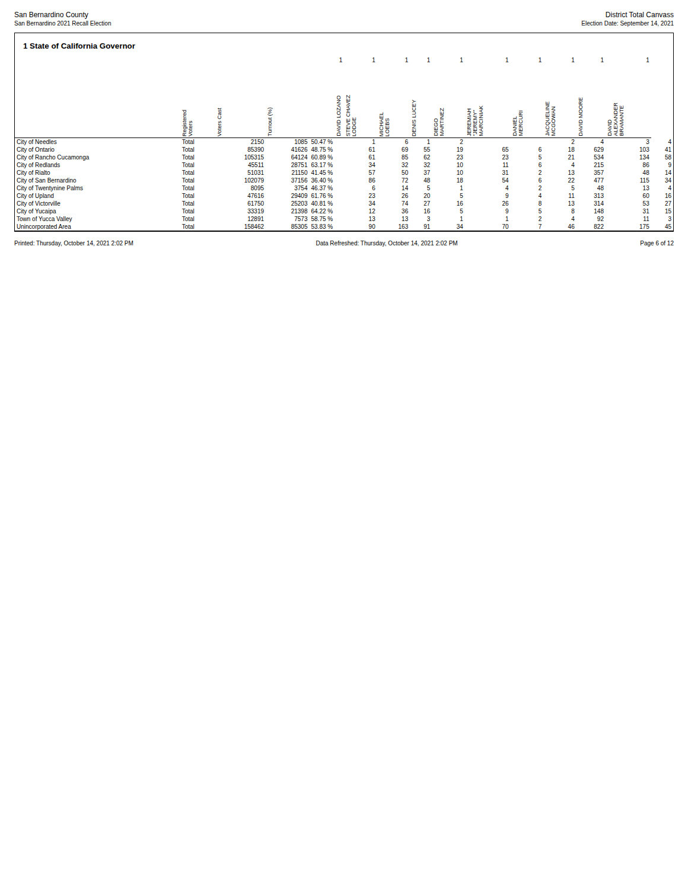San Bernardino County
District Total Canvass
San Bernardino 2021 Recall Election
Election Date: September 14, 2021
1 State of California Governor
| | | | | | 1 | 1 | 1 | 1 | 1 | 1 | 1 | 1 | 1 | 1 |
| --- | --- | --- | --- | --- | --- | --- | --- | --- | --- | --- | --- | --- | --- | --- |
| | Registered Voters | Voters Cast | Turnout (%) | | DAVID LOZANO | STEVE CHAVEZ LODGE | MICHAEL LOEBS | DENIS LUCEY | DIEGO MARTINEZ | JEREMIAH "JEREMY" MARCINIAK | DANIEL MERCURI | JACQUELINE MCGOWAN | DAVID MOORE | DAVID ALEXANDER BRAMANTE |
| City of Needles | Total | 2150 | 1085 | 50.47 % | | 1 | 6 | 1 | 2 | | | 2 | 4 | 3 | 4 |
| City of Ontario | Total | 85390 | 41626 | 48.75 % | | 61 | 69 | 55 | 19 | 65 | 6 | 18 | 629 | 103 | 41 |
| City of Rancho Cucamonga | Total | 105315 | 64124 | 60.89 % | | 61 | 85 | 62 | 23 | 23 | 5 | 21 | 534 | 134 | 58 |
| City of Redlands | Total | 45511 | 28751 | 63.17 % | | 34 | 32 | 32 | 10 | 11 | 6 | 4 | 215 | 86 | 9 |
| City of Rialto | Total | 51031 | 21150 | 41.45 % | | 57 | 50 | 37 | 10 | 31 | 2 | 13 | 357 | 48 | 14 |
| City of San Bernardino | Total | 102079 | 37156 | 36.40 % | | 86 | 72 | 48 | 18 | 54 | 6 | 22 | 477 | 115 | 34 |
| City of Twentynine Palms | Total | 8095 | 3754 | 46.37 % | | 6 | 14 | 5 | 1 | 4 | 2 | 5 | 48 | 13 | 4 |
| City of Upland | Total | 47616 | 29409 | 61.76 % | | 23 | 26 | 20 | 5 | 9 | 4 | 11 | 313 | 60 | 16 |
| City of Victorville | Total | 61750 | 25203 | 40.81 % | | 34 | 74 | 27 | 16 | 26 | 8 | 13 | 314 | 53 | 27 |
| City of Yucaipa | Total | 33319 | 21398 | 64.22 % | | 12 | 36 | 16 | 5 | 9 | 5 | 8 | 148 | 31 | 15 |
| Town of Yucca Valley | Total | 12891 | 7573 | 58.75 % | | 13 | 13 | 3 | 1 | 1 | 2 | 4 | 92 | 11 | 3 |
| Unincorporated Area | Total | 158462 | 85305 | 53.83 % | | 90 | 163 | 91 | 34 | 70 | 7 | 46 | 822 | 175 | 45 |
Printed: Thursday, October 14, 2021 2:02 PM
Data Refreshed: Thursday, October 14, 2021 2:02 PM
Page 6 of 12